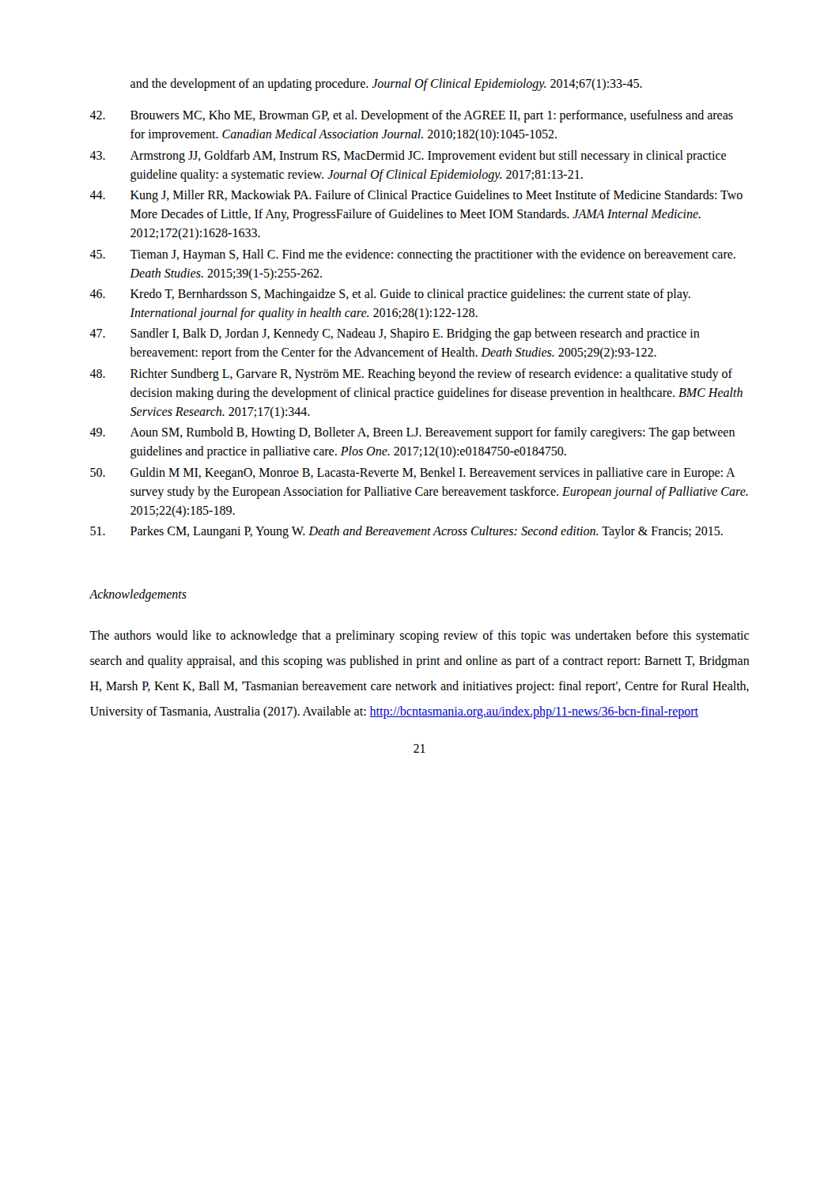and the development of an updating procedure. Journal Of Clinical Epidemiology. 2014;67(1):33-45.
42. Brouwers MC, Kho ME, Browman GP, et al. Development of the AGREE II, part 1: performance, usefulness and areas for improvement. Canadian Medical Association Journal. 2010;182(10):1045-1052.
43. Armstrong JJ, Goldfarb AM, Instrum RS, MacDermid JC. Improvement evident but still necessary in clinical practice guideline quality: a systematic review. Journal Of Clinical Epidemiology. 2017;81:13-21.
44. Kung J, Miller RR, Mackowiak PA. Failure of Clinical Practice Guidelines to Meet Institute of Medicine Standards: Two More Decades of Little, If Any, ProgressFailure of Guidelines to Meet IOM Standards. JAMA Internal Medicine. 2012;172(21):1628-1633.
45. Tieman J, Hayman S, Hall C. Find me the evidence: connecting the practitioner with the evidence on bereavement care. Death Studies. 2015;39(1-5):255-262.
46. Kredo T, Bernhardsson S, Machingaidze S, et al. Guide to clinical practice guidelines: the current state of play. International journal for quality in health care. 2016;28(1):122-128.
47. Sandler I, Balk D, Jordan J, Kennedy C, Nadeau J, Shapiro E. Bridging the gap between research and practice in bereavement: report from the Center for the Advancement of Health. Death Studies. 2005;29(2):93-122.
48. Richter Sundberg L, Garvare R, Nyström ME. Reaching beyond the review of research evidence: a qualitative study of decision making during the development of clinical practice guidelines for disease prevention in healthcare. BMC Health Services Research. 2017;17(1):344.
49. Aoun SM, Rumbold B, Howting D, Bolleter A, Breen LJ. Bereavement support for family caregivers: The gap between guidelines and practice in palliative care. Plos One. 2017;12(10):e0184750-e0184750.
50. Guldin M MI, KeeganO, Monroe B, Lacasta-Reverte M, Benkel I. Bereavement services in palliative care in Europe: A survey study by the European Association for Palliative Care bereavement taskforce. European journal of Palliative Care. 2015;22(4):185-189.
51. Parkes CM, Laungani P, Young W. Death and Bereavement Across Cultures: Second edition. Taylor & Francis; 2015.
Acknowledgements
The authors would like to acknowledge that a preliminary scoping review of this topic was undertaken before this systematic search and quality appraisal, and this scoping was published in print and online as part of a contract report: Barnett T, Bridgman H, Marsh P, Kent K, Ball M, 'Tasmanian bereavement care network and initiatives project: final report', Centre for Rural Health, University of Tasmania, Australia (2017). Available at: http://bcntasmania.org.au/index.php/11-news/36-bcn-final-report
21